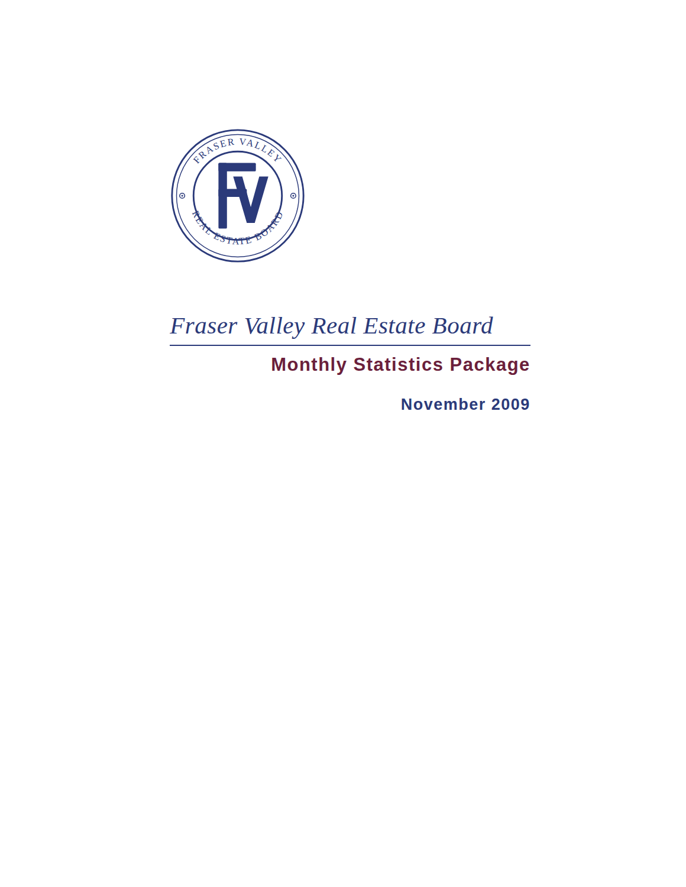FRASER VALLEY REAL ESTATE BOARD
Fraser Valley Real Estate Board
Monthly Statistics Package
November 2009